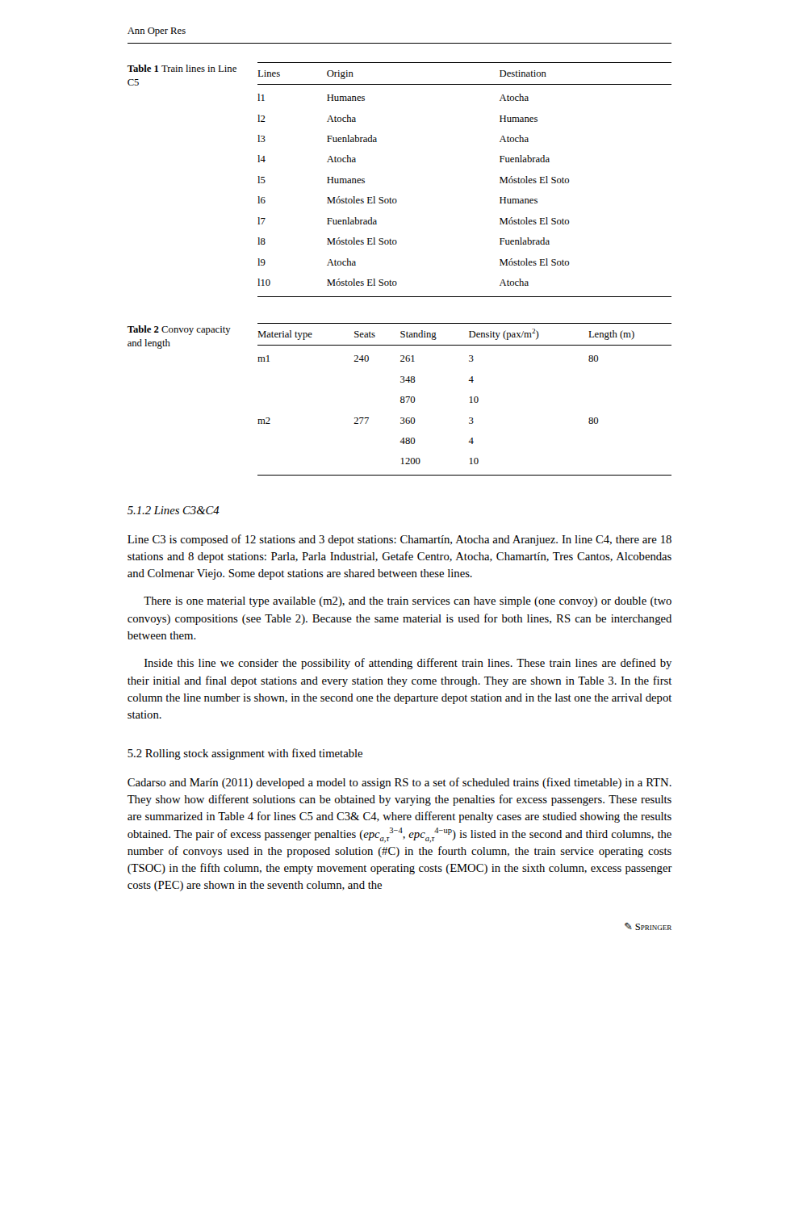Ann Oper Res
Table 1 Train lines in Line C5
| Lines | Origin | Destination |
| --- | --- | --- |
| l1 | Humanes | Atocha |
| l2 | Atocha | Humanes |
| l3 | Fuenlabrada | Atocha |
| l4 | Atocha | Fuenlabrada |
| l5 | Humanes | Móstoles El Soto |
| l6 | Móstoles El Soto | Humanes |
| l7 | Fuenlabrada | Móstoles El Soto |
| l8 | Móstoles El Soto | Fuenlabrada |
| l9 | Atocha | Móstoles El Soto |
| l10 | Móstoles El Soto | Atocha |
Table 2 Convoy capacity and length
| Material type | Seats | Standing | Density (pax/m 2 ) | Length (m) |
| --- | --- | --- | --- | --- |
| m1 | 240 | 261 | 3 | 80 |
| | | 348 | 4 | |
| | | 870 | 10 | |
| m2 | 277 | 360 | 3 | 80 |
| | | 480 | 4 | |
| | | 1200 | 10 | |
5.1.2 Lines C3&C4
Line C3 is composed of 12 stations and 3 depot stations: Chamartín, Atocha and Aranjuez. In line C4, there are 18 stations and 8 depot stations: Parla, Parla Industrial, Getafe Centro, Atocha, Chamartín, Tres Cantos, Alcobendas and Colmenar Viejo. Some depot stations are shared between these lines.
There is one material type available (m2), and the train services can have simple (one convoy) or double (two convoys) compositions (see Table 2). Because the same material is used for both lines, RS can be interchanged between them.
Inside this line we consider the possibility of attending different train lines. These train lines are defined by their initial and final depot stations and every station they come through. They are shown in Table 3. In the first column the line number is shown, in the second one the departure depot station and in the last one the arrival depot station.
5.2 Rolling stock assignment with fixed timetable
Cadarso and Marín (2011) developed a model to assign RS to a set of scheduled trains (fixed timetable) in a RTN. They show how different solutions can be obtained by varying the penalties for excess passengers. These results are summarized in Table 4 for lines C5 and C3& C4, where different penalty cases are studied showing the results obtained. The pair of excess passenger penalties (epca,τ3−4, epca,τ4−up) is listed in the second and third columns, the number of convoys used in the proposed solution (#C) in the fourth column, the train service operating costs (TSOC) in the fifth column, the empty movement operating costs (EMOC) in the sixth column, excess passenger costs (PEC) are shown in the seventh column, and the
✎ Springer